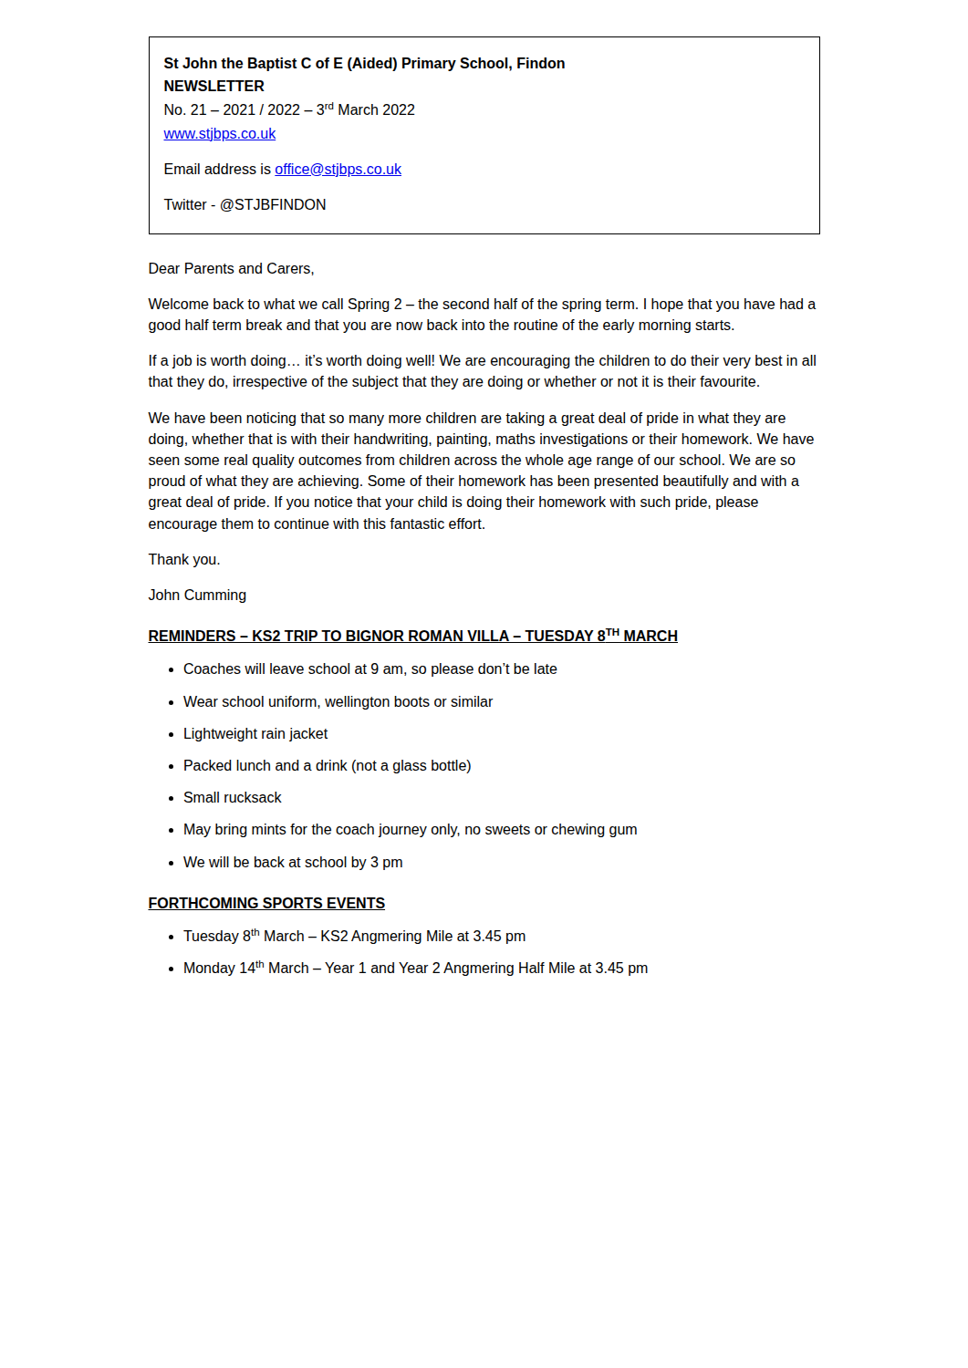St John the Baptist C of E (Aided) Primary School, Findon
NEWSLETTER
No. 21 – 2021 / 2022 – 3rd March 2022
www.stjbps.co.uk
Email address is office@stjbps.co.uk
Twitter - @STJBFINDON
Dear Parents and Carers,
Welcome back to what we call Spring 2 – the second half of the spring term. I hope that you have had a good half term break and that you are now back into the routine of the early morning starts.
If a job is worth doing… it’s worth doing well! We are encouraging the children to do their very best in all that they do, irrespective of the subject that they are doing or whether or not it is their favourite.
We have been noticing that so many more children are taking a great deal of pride in what they are doing, whether that is with their handwriting, painting, maths investigations or their homework. We have seen some real quality outcomes from children across the whole age range of our school. We are so proud of what they are achieving. Some of their homework has been presented beautifully and with a great deal of pride. If you notice that your child is doing their homework with such pride, please encourage them to continue with this fantastic effort.
Thank you.
John Cumming
REMINDERS – KS2 TRIP TO BIGNOR ROMAN VILLA – TUESDAY 8TH MARCH
Coaches will leave school at 9 am, so please don’t be late
Wear school uniform, wellington boots or similar
Lightweight rain jacket
Packed lunch and a drink (not a glass bottle)
Small rucksack
May bring mints for the coach journey only, no sweets or chewing gum
We will be back at school by 3 pm
FORTHCOMING SPORTS EVENTS
Tuesday 8th March – KS2 Angmering Mile at 3.45 pm
Monday 14th March – Year 1 and Year 2 Angmering Half Mile at 3.45 pm